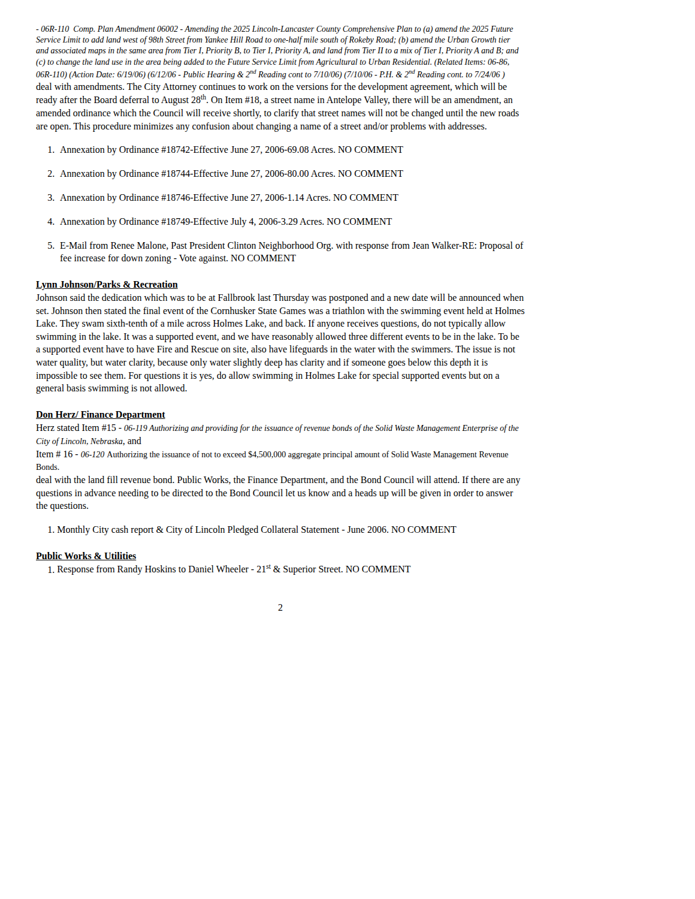- 06R-110 Comp. Plan Amendment 06002 - Amending the 2025 Lincoln-Lancaster County Comprehensive Plan to (a) amend the 2025 Future Service Limit to add land west of 98th Street from Yankee Hill Road to one-half mile south of Rokeby Road; (b) amend the Urban Growth tier and associated maps in the same area from Tier I, Priority B, to Tier I, Priority A, and land from Tier II to a mix of Tier I, Priority A and B; and (c) to change the land use in the area being added to the Future Service Limit from Agricultural to Urban Residential. (Related Items: 06-86, 06R-110) (Action Date: 6/19/06) (6/12/06 - Public Hearing & 2nd Reading cont to 7/10/06) (7/10/06 - P.H. & 2nd Reading cont. to 7/24/06 )
deal with amendments. The City Attorney continues to work on the versions for the development agreement, which will be ready after the Board deferral to August 28th. On Item #18, a street name in Antelope Valley, there will be an amendment, an amended ordinance which the Council will receive shortly, to clarify that street names will not be changed until the new roads are open. This procedure minimizes any confusion about changing a name of a street and/or problems with addresses.
Annexation by Ordinance #18742-Effective June 27, 2006-69.08 Acres. NO COMMENT
Annexation by Ordinance #18744-Effective June 27, 2006-80.00 Acres. NO COMMENT
Annexation by Ordinance #18746-Effective June 27, 2006-1.14 Acres. NO COMMENT
Annexation by Ordinance #18749-Effective July 4, 2006-3.29 Acres. NO COMMENT
E-Mail from Renee Malone, Past President Clinton Neighborhood Org. with response from Jean Walker-RE: Proposal of fee increase for down zoning - Vote against. NO COMMENT
Lynn Johnson/Parks & Recreation
Johnson said the dedication which was to be at Fallbrook last Thursday was postponed and a new date will be announced when set. Johnson then stated the final event of the Cornhusker State Games was a triathlon with the swimming event held at Holmes Lake. They swam sixth-tenth of a mile across Holmes Lake, and back. If anyone receives questions, do not typically allow swimming in the lake. It was a supported event, and we have reasonably allowed three different events to be in the lake. To be a supported event have to have Fire and Rescue on site, also have lifeguards in the water with the swimmers. The issue is not water quality, but water clarity, because only water slightly deep has clarity and if someone goes below this depth it is impossible to see them. For questions it is yes, do allow swimming in Holmes Lake for special supported events but on a general basis swimming is not allowed.
Don Herz/ Finance Department
Herz stated Item #15 - 06-119 Authorizing and providing for the issuance of revenue bonds of the Solid Waste Management Enterprise of the City of Lincoln, Nebraska, and
Item # 16 - 06-120 Authorizing the issuance of not to exceed $4,500,000 aggregate principal amount of Solid Waste Management Revenue Bonds.
deal with the land fill revenue bond. Public Works, the Finance Department, and the Bond Council will attend. If there are any questions in advance needing to be directed to the Bond Council let us know and a heads up will be given in order to answer the questions.
Monthly City cash report & City of Lincoln Pledged Collateral Statement - June 2006. NO COMMENT
Public Works & Utilities
Response from Randy Hoskins to Daniel Wheeler - 21st & Superior Street. NO COMMENT
2